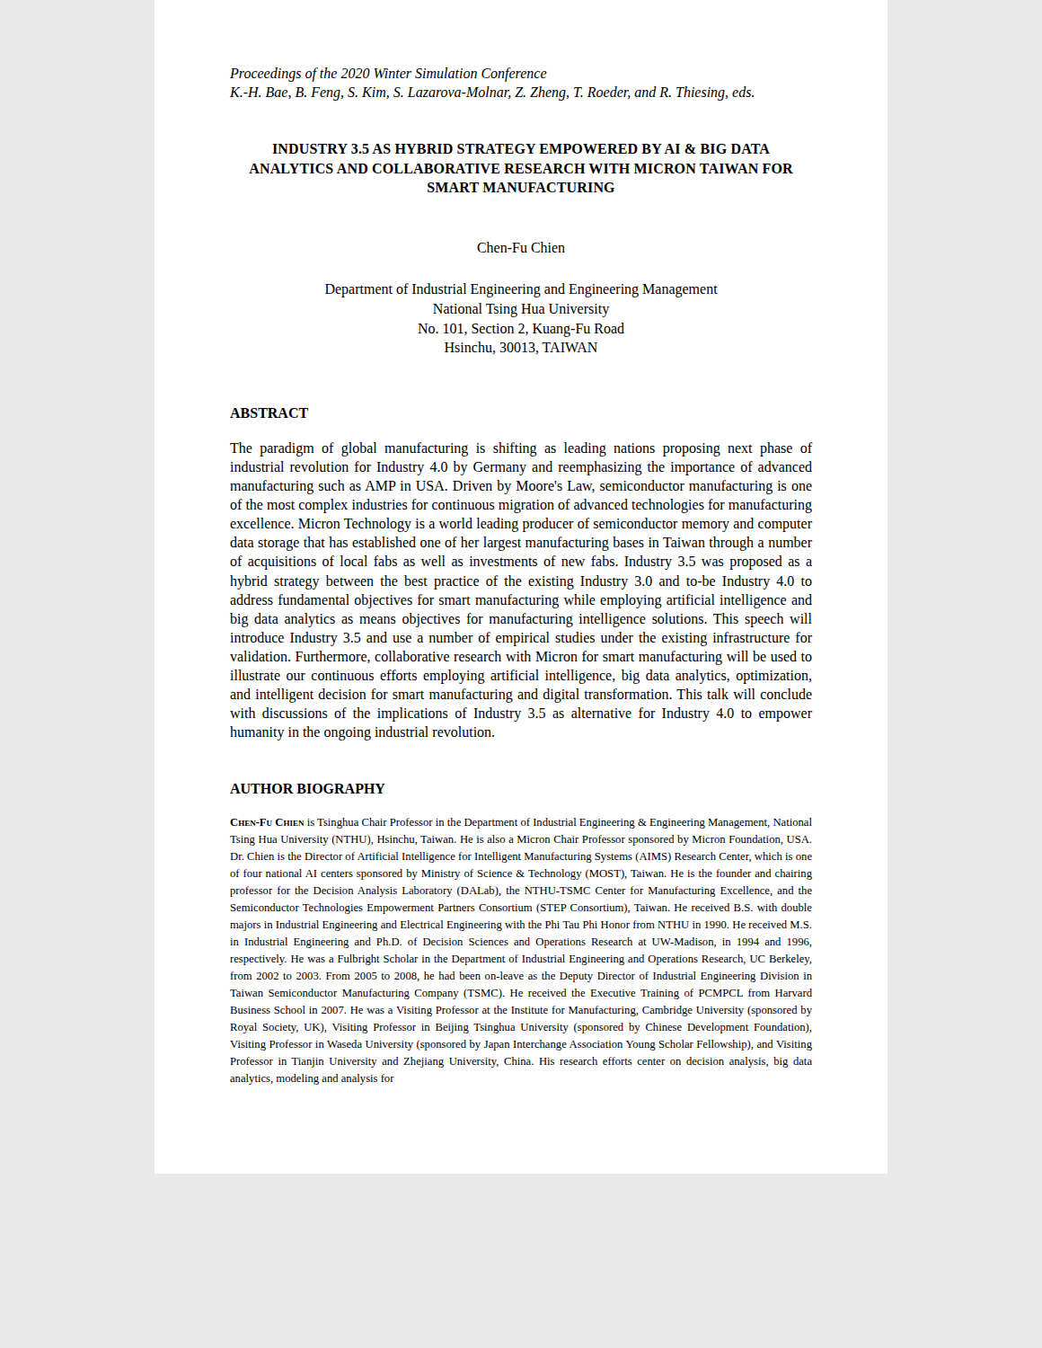Proceedings of the 2020 Winter Simulation Conference
K.-H. Bae, B. Feng, S. Kim, S. Lazarova-Molnar, Z. Zheng, T. Roeder, and R. Thiesing, eds.
Industry 3.5 as Hybrid Strategy Empowered by AI & Big Data Analytics and Collaborative Research with Micron Taiwan for Smart Manufacturing
Chen-Fu Chien
Department of Industrial Engineering and Engineering Management
National Tsing Hua University
No. 101, Section 2, Kuang-Fu Road
Hsinchu, 30013, TAIWAN
Abstract
The paradigm of global manufacturing is shifting as leading nations proposing next phase of industrial revolution for Industry 4.0 by Germany and reemphasizing the importance of advanced manufacturing such as AMP in USA. Driven by Moore's Law, semiconductor manufacturing is one of the most complex industries for continuous migration of advanced technologies for manufacturing excellence. Micron Technology is a world leading producer of semiconductor memory and computer data storage that has established one of her largest manufacturing bases in Taiwan through a number of acquisitions of local fabs as well as investments of new fabs. Industry 3.5 was proposed as a hybrid strategy between the best practice of the existing Industry 3.0 and to-be Industry 4.0 to address fundamental objectives for smart manufacturing while employing artificial intelligence and big data analytics as means objectives for manufacturing intelligence solutions. This speech will introduce Industry 3.5 and use a number of empirical studies under the existing infrastructure for validation. Furthermore, collaborative research with Micron for smart manufacturing will be used to illustrate our continuous efforts employing artificial intelligence, big data analytics, optimization, and intelligent decision for smart manufacturing and digital transformation. This talk will conclude with discussions of the implications of Industry 3.5 as alternative for Industry 4.0 to empower humanity in the ongoing industrial revolution.
Author Biography
Chen-Fu Chien is Tsinghua Chair Professor in the Department of Industrial Engineering & Engineering Management, National Tsing Hua University (NTHU), Hsinchu, Taiwan. He is also a Micron Chair Professor sponsored by Micron Foundation, USA. Dr. Chien is the Director of Artificial Intelligence for Intelligent Manufacturing Systems (AIMS) Research Center, which is one of four national AI centers sponsored by Ministry of Science & Technology (MOST), Taiwan. He is the founder and chairing professor for the Decision Analysis Laboratory (DALab), the NTHU-TSMC Center for Manufacturing Excellence, and the Semiconductor Technologies Empowerment Partners Consortium (STEP Consortium), Taiwan. He received B.S. with double majors in Industrial Engineering and Electrical Engineering with the Phi Tau Phi Honor from NTHU in 1990. He received M.S. in Industrial Engineering and Ph.D. of Decision Sciences and Operations Research at UW-Madison, in 1994 and 1996, respectively. He was a Fulbright Scholar in the Department of Industrial Engineering and Operations Research, UC Berkeley, from 2002 to 2003. From 2005 to 2008, he had been on-leave as the Deputy Director of Industrial Engineering Division in Taiwan Semiconductor Manufacturing Company (TSMC). He received the Executive Training of PCMPCL from Harvard Business School in 2007. He was a Visiting Professor at the Institute for Manufacturing, Cambridge University (sponsored by Royal Society, UK), Visiting Professor in Beijing Tsinghua University (sponsored by Chinese Development Foundation), Visiting Professor in Waseda University (sponsored by Japan Interchange Association Young Scholar Fellowship), and Visiting Professor in Tianjin University and Zhejiang University, China. His research efforts center on decision analysis, big data analytics, modeling and analysis for